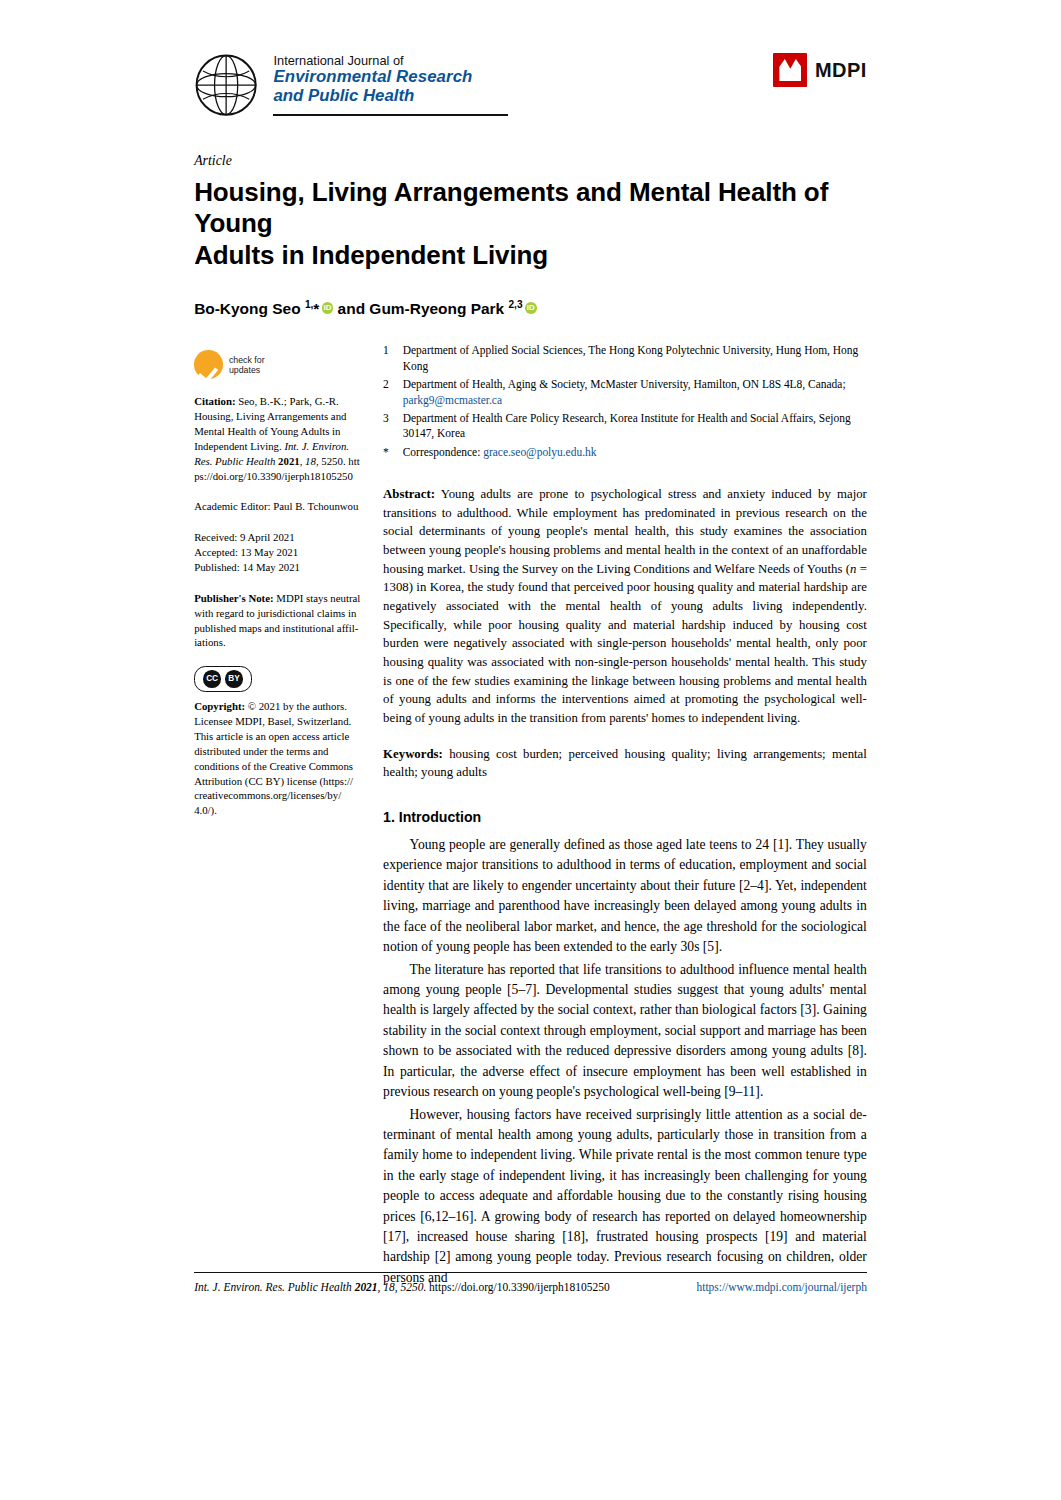International Journal of
Environmental Research
and Public Health
MDPI
Article
Housing, Living Arrangements and Mental Health of Young
Adults in Independent Living
Bo-Kyong Seo 1,* and Gum-Ryeong Park 2,3
check for
updates
Citation: Seo, B.-K.; Park, G.-R. Housing, Living Arrangements and Mental Health of Young Adults in Independent Living. Int. J. Environ. Res. Public Health 2021, 18, 5250. https://doi.org/10.3390/ijerph18105250
Academic Editor: Paul B. Tchounwou
Received: 9 April 2021
Accepted: 13 May 2021
Published: 14 May 2021
Publisher's Note: MDPI stays neutral with regard to jurisdictional claims in published maps and institutional affil- iations.
CC
BY
Copyright: © 2021 by the authors. Licensee MDPI, Basel, Switzerland. This article is an open access article distributed under the terms and conditions of the Creative Commons Attribution (CC BY) license (https:// creativecommons.org/licenses/by/ 4.0/).
1 Department of Applied Social Sciences, The Hong Kong Polytechnic University, Hung Hom, Hong Kong
2 Department of Health, Aging & Society, McMaster University, Hamilton, ON L8S 4L8, Canada;
parkg9@mcmaster.ca
3 Department of Health Care Policy Research, Korea Institute for Health and Social Affairs, Sejong 30147, Korea
*Correspondence: grace.seo@polyu.edu.hk
Abstract: Young adults are prone to psychological stress and anxiety induced by major transitions to adulthood. While employment has predominated in previous research on the social determinants of young people's mental health, this study examines the association between young people's housing problems and mental health in the context of an unaffordable housing market. Using the Survey on the Living Conditions and Welfare Needs of Youths (n = 1308) in Korea, the study found that perceived poor housing quality and material hardship are negatively associated with the mental health of young adults living independently. Specifically, while poor housing quality and material hardship induced by housing cost burden were negatively associated with single-person households' mental health, only poor housing quality was associated with non-single-person households' mental health. This study is one of the few studies examining the linkage between housing problems and mental health of young adults and informs the interventions aimed at promoting the psychological well-being of young adults in the transition from parents' homes to independent living.
Keywords: housing cost burden; perceived housing quality; living arrangements; mental health; young adults
1. Introduction
Young people are generally defined as those aged late teens to 24 [1]. They usually experience major transitions to adulthood in terms of education, employment and social identity that are likely to engender uncertainty about their future [2–4]. Yet, independent living, marriage and parenthood have increasingly been delayed among young adults in the face of the neoliberal labor market, and hence, the age threshold for the sociological notion of young people has been extended to the early 30s [5].
The literature has reported that life transitions to adulthood influence mental health among young people [5–7]. Developmental studies suggest that young adults' mental health is largely affected by the social context, rather than biological factors [3]. Gaining stability in the social context through employment, social support and marriage has been shown to be associated with the reduced depressive disorders among young adults [8]. In particular, the adverse effect of insecure employment has been well established in previous research on young people's psychological well-being [9–11].
However, housing factors have received surprisingly little attention as a social de- terminant of mental health among young adults, particularly those in transition from a family home to independent living. While private rental is the most common tenure type in the early stage of independent living, it has increasingly been challenging for young people to access adequate and affordable housing due to the constantly rising housing prices [6,12–16]. A growing body of research has reported on delayed homeownership [17], increased house sharing [18], frustrated housing prospects [19] and material hardship [2] among young people today. Previous research focusing on children, older persons and
Int. J. Environ. Res. Public Health 2021, 18, 5250. https://doi.org/10.3390/ijerph18105250
https://www.mdpi.com/journal/ijerph